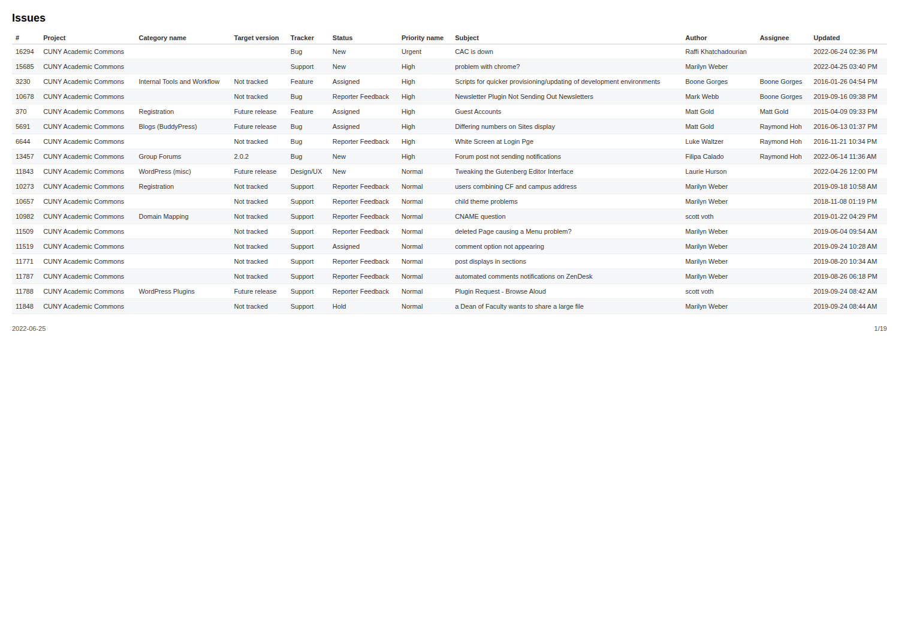Issues
| # | Project | Category name | Target version | Tracker | Status | Priority name | Subject | Author | Assignee | Updated |
| --- | --- | --- | --- | --- | --- | --- | --- | --- | --- | --- |
| 16294 | CUNY Academic Commons | | | Bug | New | Urgent | CAC is down | Raffi Khatchadourian | | 2022-06-24 02:36 PM |
| 15685 | CUNY Academic Commons | | | Support | New | High | problem with chrome? | Marilyn Weber | | 2022-04-25 03:40 PM |
| 3230 | CUNY Academic Commons | Internal Tools and Workflow | Not tracked | Feature | Assigned | High | Scripts for quicker provisioning/updating of development environments | Boone Gorges | Boone Gorges | 2016-01-26 04:54 PM |
| 10678 | CUNY Academic Commons | | Not tracked | Bug | Reporter Feedback | High | Newsletter Plugin Not Sending Out Newsletters | Mark Webb | Boone Gorges | 2019-09-16 09:38 PM |
| 370 | CUNY Academic Commons | Registration | Future release | Feature | Assigned | High | Guest Accounts | Matt Gold | Matt Gold | 2015-04-09 09:33 PM |
| 5691 | CUNY Academic Commons | Blogs (BuddyPress) | Future release | Bug | Assigned | High | Differing numbers on Sites display | Matt Gold | Raymond Hoh | 2016-06-13 01:37 PM |
| 6644 | CUNY Academic Commons | | Not tracked | Bug | Reporter Feedback | High | White Screen at Login Pge | Luke Waltzer | Raymond Hoh | 2016-11-21 10:34 PM |
| 13457 | CUNY Academic Commons | Group Forums | 2.0.2 | Bug | New | High | Forum post not sending notifications | Filipa Calado | Raymond Hoh | 2022-06-14 11:36 AM |
| 11843 | CUNY Academic Commons | WordPress (misc) | Future release | Design/UX | New | Normal | Tweaking the Gutenberg Editor Interface | Laurie Hurson | | 2022-04-26 12:00 PM |
| 10273 | CUNY Academic Commons | Registration | Not tracked | Support | Reporter Feedback | Normal | users combining CF and campus address | Marilyn Weber | | 2019-09-18 10:58 AM |
| 10657 | CUNY Academic Commons | | Not tracked | Support | Reporter Feedback | Normal | child theme problems | Marilyn Weber | | 2018-11-08 01:19 PM |
| 10982 | CUNY Academic Commons | Domain Mapping | Not tracked | Support | Reporter Feedback | Normal | CNAME question | scott voth | | 2019-01-22 04:29 PM |
| 11509 | CUNY Academic Commons | | Not tracked | Support | Reporter Feedback | Normal | deleted Page causing a Menu problem? | Marilyn Weber | | 2019-06-04 09:54 AM |
| 11519 | CUNY Academic Commons | | Not tracked | Support | Assigned | Normal | comment option not appearing | Marilyn Weber | | 2019-09-24 10:28 AM |
| 11771 | CUNY Academic Commons | | Not tracked | Support | Reporter Feedback | Normal | post displays in sections | Marilyn Weber | | 2019-08-20 10:34 AM |
| 11787 | CUNY Academic Commons | | Not tracked | Support | Reporter Feedback | Normal | automated comments notifications on ZenDesk | Marilyn Weber | | 2019-08-26 06:18 PM |
| 11788 | CUNY Academic Commons | WordPress Plugins | Future release | Support | Reporter Feedback | Normal | Plugin Request - Browse Aloud | scott voth | | 2019-09-24 08:42 AM |
| 11848 | CUNY Academic Commons | | Not tracked | Support | Hold | Normal | a Dean of Faculty wants to share a large file | Marilyn Weber | | 2019-09-24 08:44 AM |
2022-06-25 1/19